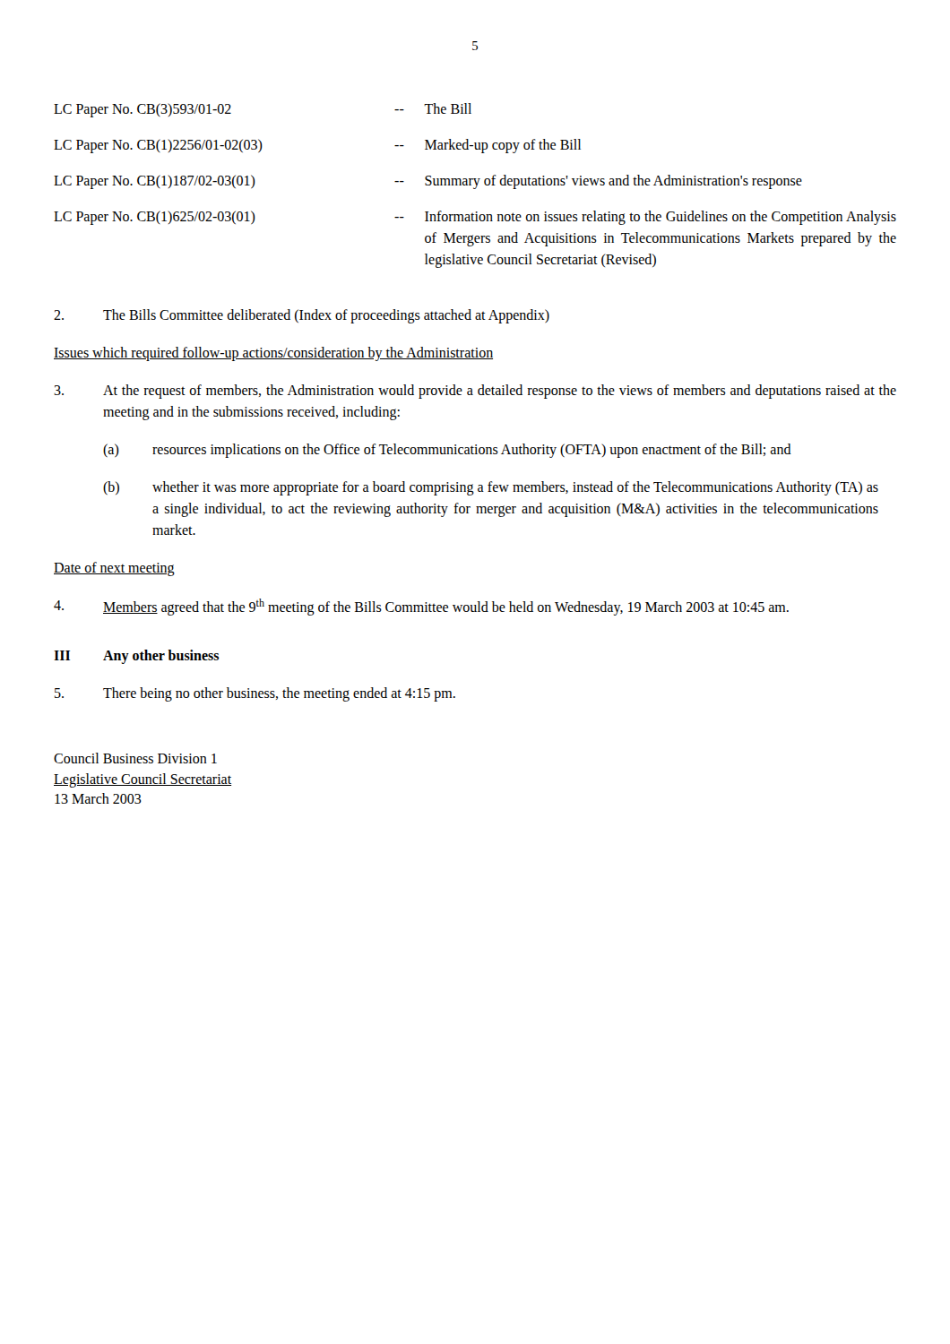5
| LC Paper No. CB(3)593/01-02 | -- | The Bill |
| LC Paper No. CB(1)2256/01-02(03) | -- | Marked-up copy of the Bill |
| LC Paper No. CB(1)187/02-03(01) | -- | Summary of deputations' views and the Administration's response |
| LC Paper No. CB(1)625/02-03(01) | -- | Information note on issues relating to the Guidelines on the Competition Analysis of Mergers and Acquisitions in Telecommunications Markets prepared by the legislative Council Secretariat (Revised) |
2.
The Bills Committee deliberated (Index of proceedings attached at Appendix)
Issues which required follow-up actions/consideration by the Administration
3.
At the request of members, the Administration would provide a detailed response to the views of members and deputations raised at the meeting and in the submissions received, including:
(a)
resources implications on the Office of Telecommunications Authority (OFTA) upon enactment of the Bill; and
(b)
whether it was more appropriate for a board comprising a few members, instead of the Telecommunications Authority (TA) as a single individual, to act the reviewing authority for merger and acquisition (M&A) activities in the telecommunications market.
Date of next meeting
4.
Members agreed that the 9th meeting of the Bills Committee would be held on Wednesday, 19 March 2003 at 10:45 am.
IIIAny other business
5.
There being no other business, the meeting ended at 4:15 pm.
Council Business Division 1
Legislative Council Secretariat
13 March 2003